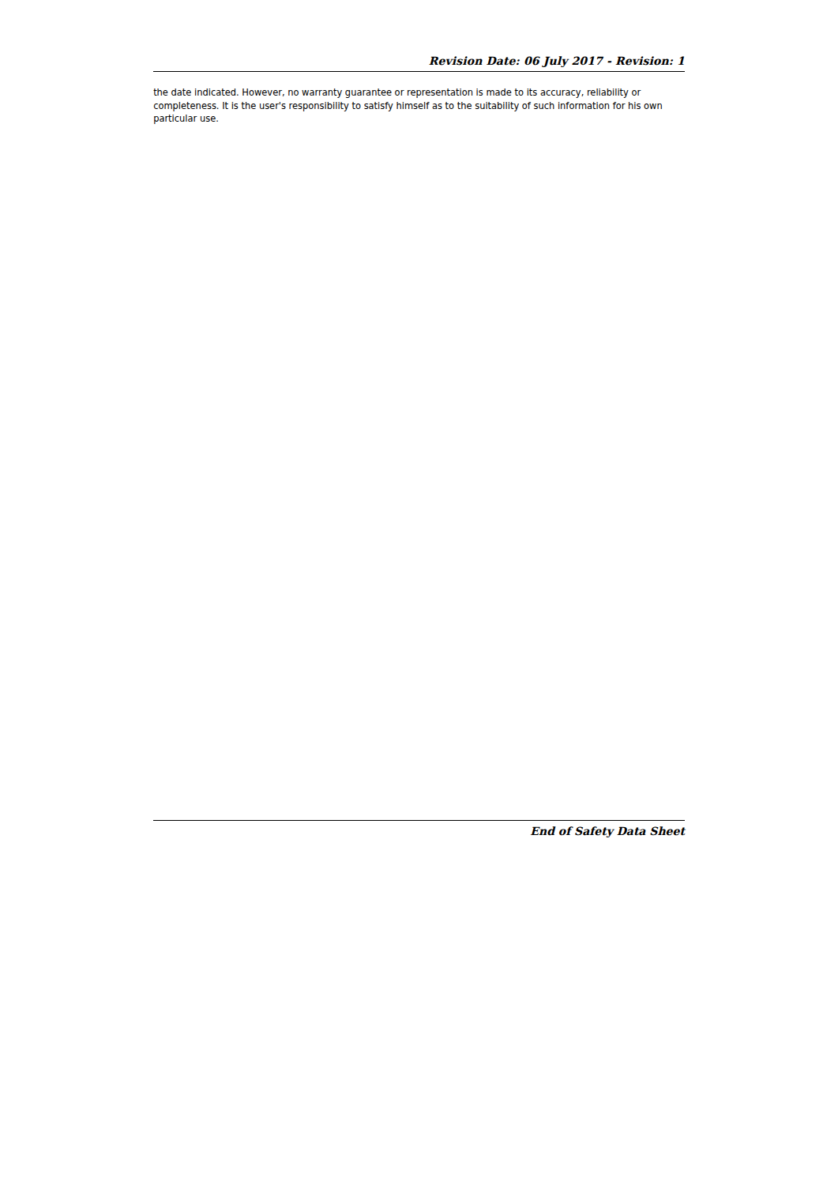Revision Date: 06 July 2017 - Revision: 1
the date indicated. However, no warranty guarantee or representation is made to its accuracy, reliability or completeness. It is the user's responsibility to satisfy himself as to the suitability of such information for his own particular use.
End of Safety Data Sheet